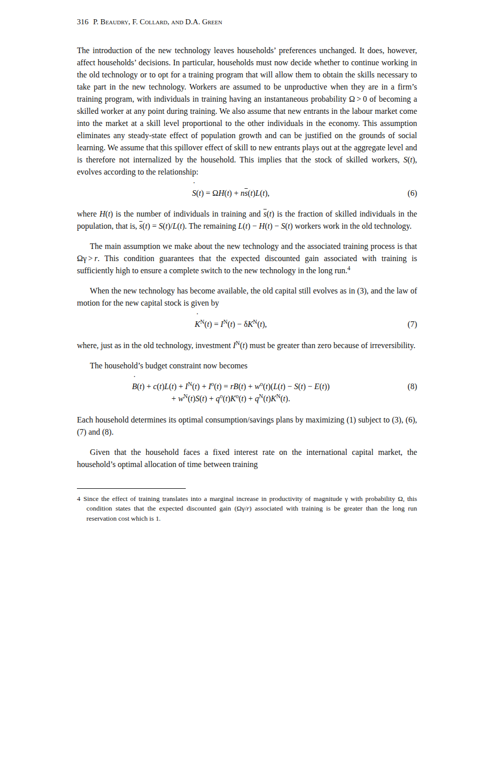316 P. Beaudry, F. Collard, and D.A. Green
The introduction of the new technology leaves households’ preferences unchanged. It does, however, affect households’ decisions. In particular, households must now decide whether to continue working in the old technology or to opt for a training program that will allow them to obtain the skills necessary to take part in the new technology. Workers are assumed to be unproductive when they are in a firm’s training program, with individuals in training having an instantaneous probability Ω > 0 of becoming a skilled worker at any point during training. We also assume that new entrants in the labour market come into the market at a skill level proportional to the other individuals in the economy. This assumption eliminates any steady-state effect of population growth and can be justified on the grounds of social learning. We assume that this spillover effect of skill to new entrants plays out at the aggregate level and is therefore not internalized by the household. This implies that the stock of skilled workers, S(t), evolves according to the relationship:
S(t) = ΩH(t) + ns(t)L(t), (6)
where H(t) is the number of individuals in training and s(t) is the fraction of skilled individuals in the population, that is, s(t) = S(t)/L(t). The remaining L(t) − H(t) − S(t) workers work in the old technology.
The main assumption we make about the new technology and the associated training process is that Ωγ > r. This condition guarantees that the expected discounted gain associated with training is sufficiently high to ensure a complete switch to the new technology in the long run.4
When the new technology has become available, the old capital still evolves as in (3), and the law of motion for the new capital stock is given by
KN(t) = IN(t) − δKN(t), (7)
where, just as in the old technology, investment IN(t) must be greater than zero because of irreversibility.
The household’s budget constraint now becomes
B(t) + c(t)L(t) + IN(t) + Io(t) = rB(t) + wo(t)(L(t) − S(t) − E(t))
+ wN(t)S(t) + qo(t)Ko(t) + qN(t)KN(t). (8)
Each household determines its optimal consumption/savings plans by maximizing (1) subject to (3), (6), (7) and (8).
Given that the household faces a fixed interest rate on the international capital market, the household’s optimal allocation of time between training
4 Since the effect of training translates into a marginal increase in productivity of magnitude γ with probability Ω, this condition states that the expected discounted gain (Ωγ/r) associated with training is be greater than the long run reservation cost which is 1.